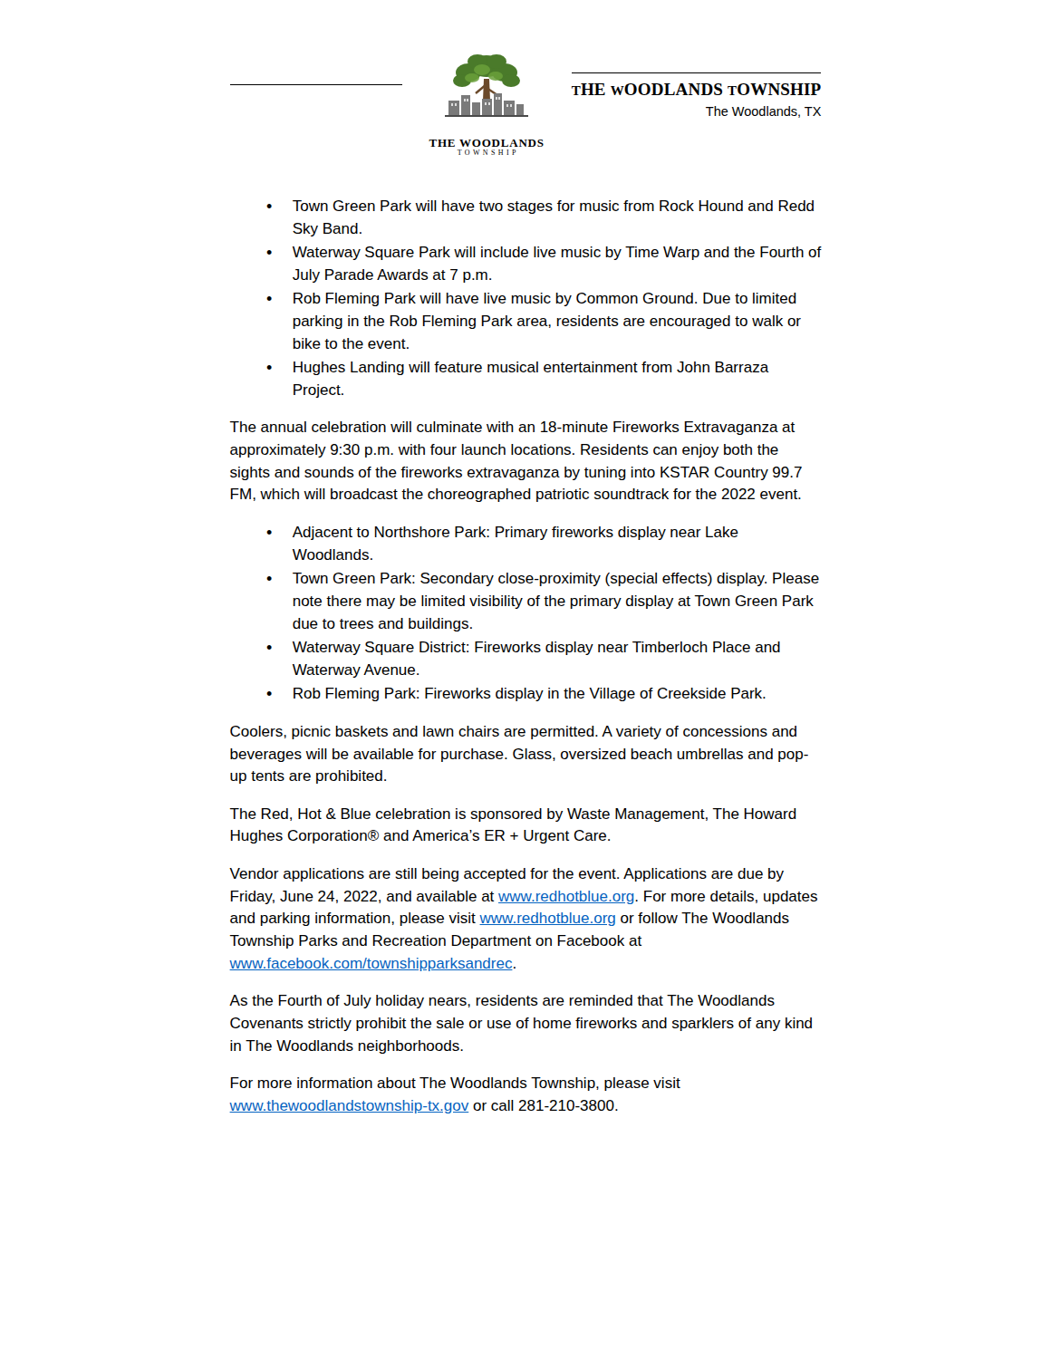THE WOODLANDS
TOWNSHIP
THE WOODLANDS TOWNSHIP
The Woodlands, TX
Town Green Park will have two stages for music from Rock Hound and Redd Sky Band.
Waterway Square Park will include live music by Time Warp and the Fourth of July Parade Awards at 7 p.m.
Rob Fleming Park will have live music by Common Ground. Due to limited parking in the Rob Fleming Park area, residents are encouraged to walk or bike to the event.
Hughes Landing will feature musical entertainment from John Barraza Project.
The annual celebration will culminate with an 18-minute Fireworks Extravaganza at approximately 9:30 p.m. with four launch locations. Residents can enjoy both the sights and sounds of the fireworks extravaganza by tuning into KSTAR Country 99.7 FM, which will broadcast the choreographed patriotic soundtrack for the 2022 event.
Adjacent to Northshore Park: Primary fireworks display near Lake Woodlands.
Town Green Park: Secondary close-proximity (special effects) display. Please note there may be limited visibility of the primary display at Town Green Park due to trees and buildings.
Waterway Square District: Fireworks display near Timberloch Place and Waterway Avenue.
Rob Fleming Park: Fireworks display in the Village of Creekside Park.
Coolers, picnic baskets and lawn chairs are permitted. A variety of concessions and beverages will be available for purchase. Glass, oversized beach umbrellas and pop-up tents are prohibited.
The Red, Hot & Blue celebration is sponsored by Waste Management, The Howard Hughes Corporation® and America’s ER + Urgent Care.
Vendor applications are still being accepted for the event. Applications are due by Friday, June 24, 2022, and available at www.redhotblue.org. For more details, updates and parking information, please visit www.redhotblue.org or follow The Woodlands Township Parks and Recreation Department on Facebook at www.facebook.com/townshipparksandrec.
As the Fourth of July holiday nears, residents are reminded that The Woodlands Covenants strictly prohibit the sale or use of home fireworks and sparklers of any kind in The Woodlands neighborhoods.
For more information about The Woodlands Township, please visit www.thewoodlandstownship-tx.gov or call 281-210-3800.